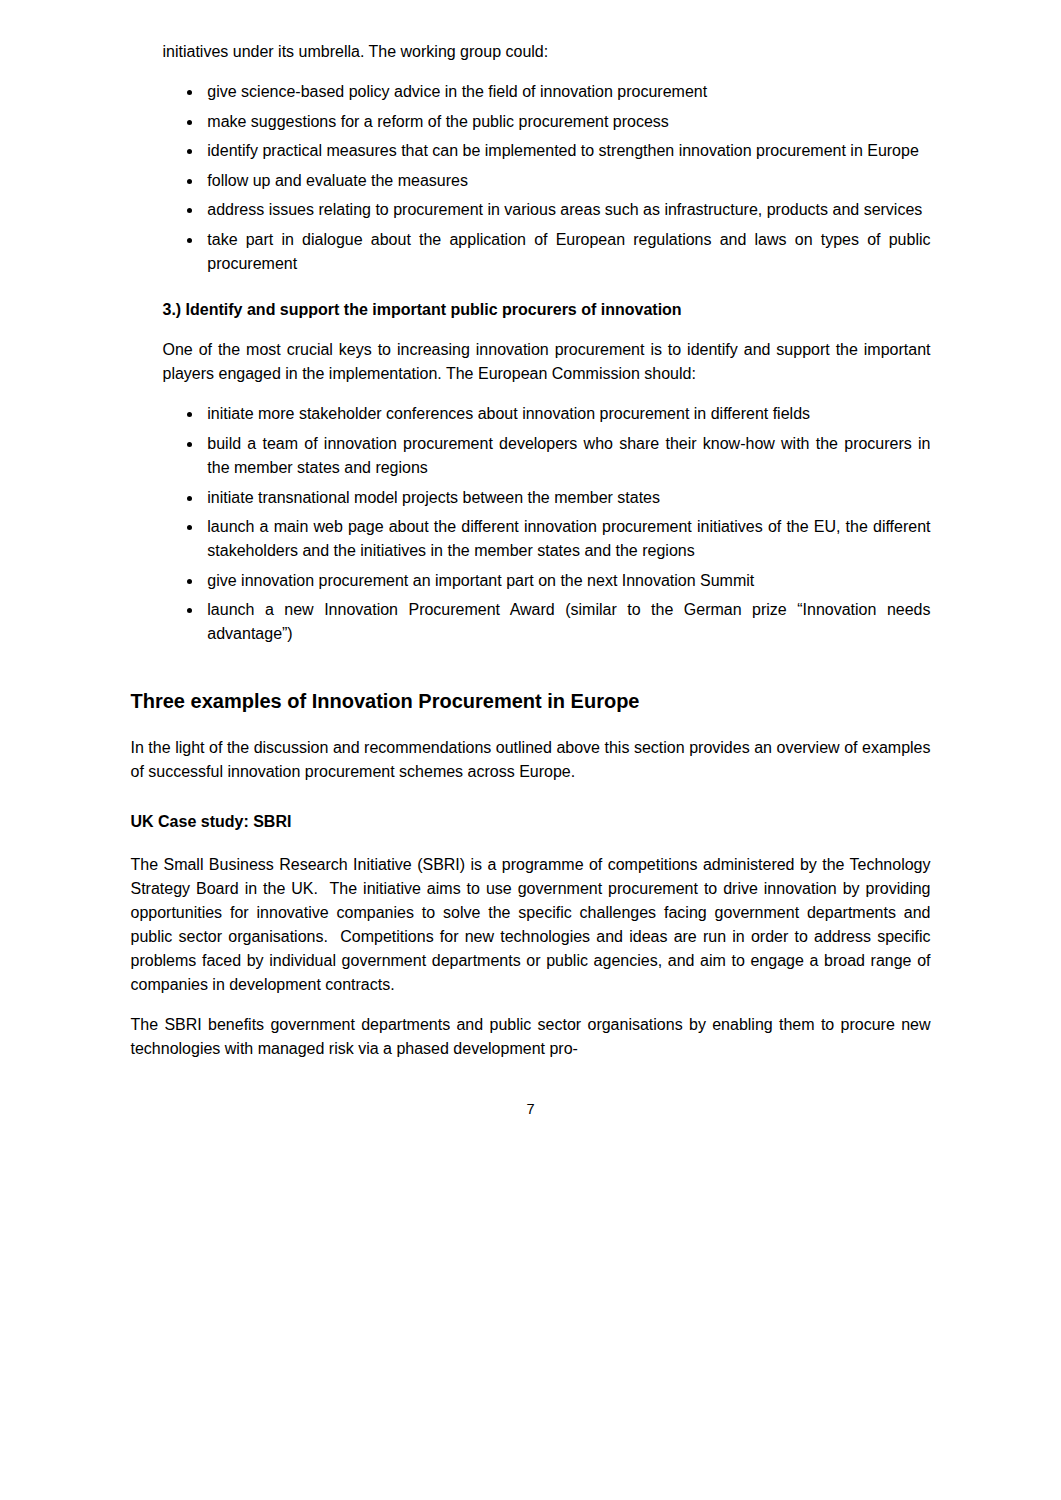initiatives under its umbrella. The working group could:
give science-based policy advice in the field of innovation procurement
make suggestions for a reform of the public procurement process
identify practical measures that can be implemented to strengthen innovation procurement in Europe
follow up and evaluate the measures
address issues relating to procurement in various areas such as infrastructure, products and services
take part in dialogue about the application of European regulations and laws on types of public procurement
3.) Identify and support the important public procurers of innovation
One of the most crucial keys to increasing innovation procurement is to identify and support the important players engaged in the implementation. The European Commission should:
initiate more stakeholder conferences about innovation procurement in different fields
build a team of innovation procurement developers who share their know-how with the procurers in the member states and regions
initiate transnational model projects between the member states
launch a main web page about the different innovation procurement initiatives of the EU, the different stakeholders and the initiatives in the member states and the regions
give innovation procurement an important part on the next Innovation Summit
launch a new Innovation Procurement Award (similar to the German prize “Innovation needs advantage”)
Three examples of Innovation Procurement in Europe
In the light of the discussion and recommendations outlined above this section provides an overview of examples of successful innovation procurement schemes across Europe.
UK Case study: SBRI
The Small Business Research Initiative (SBRI) is a programme of competitions administered by the Technology Strategy Board in the UK. The initiative aims to use government procurement to drive innovation by providing opportunities for innovative companies to solve the specific challenges facing government departments and public sector organisations. Competitions for new technologies and ideas are run in order to address specific problems faced by individual government departments or public agencies, and aim to engage a broad range of companies in development contracts.
The SBRI benefits government departments and public sector organisations by enabling them to procure new technologies with managed risk via a phased development pro-
7